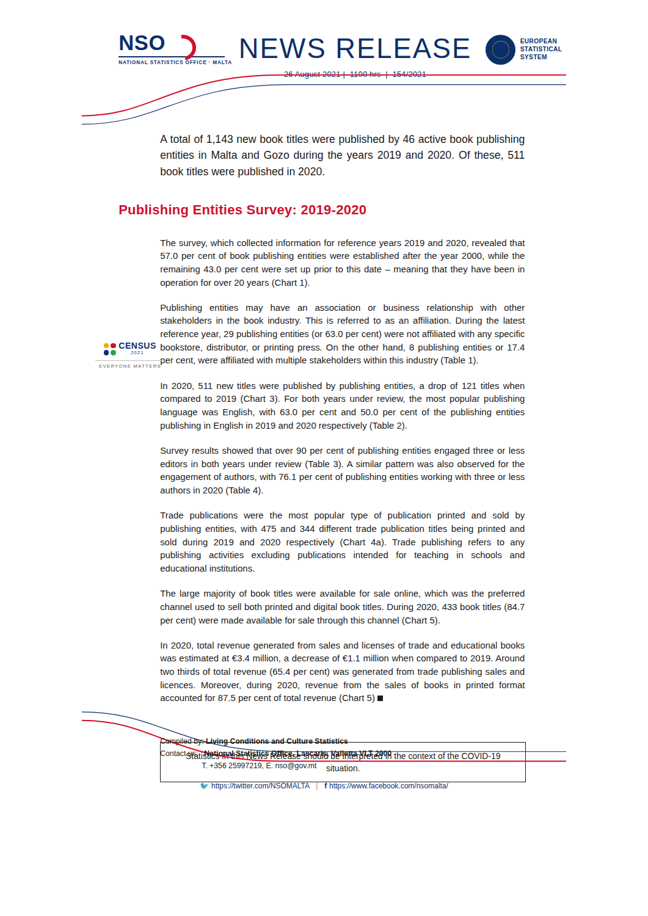NSO
NATIONAL STATISTICS OFFICE · MALTA
NEWS RELEASE
26 August 2021 | 1100 hrs | 154/2021
EUROPEAN
STATISTICAL
SYSTEM
CENSUS
2021
EVERYONE MATTERS
A total of 1,143 new book titles were published by 46 active book publishing entities in Malta and Gozo during the years 2019 and 2020. Of these, 511 book titles were published in 2020.
Publishing Entities Survey: 2019-2020
The survey, which collected information for reference years 2019 and 2020, revealed that 57.0 per cent of book publishing entities were established after the year 2000, while the remaining 43.0 per cent were set up prior to this date – meaning that they have been in operation for over 20 years (Chart 1).
Publishing entities may have an association or business relationship with other stakeholders in the book industry. This is referred to as an affiliation. During the latest reference year, 29 publishing entities (or 63.0 per cent) were not affiliated with any specific bookstore, distributor, or printing press. On the other hand, 8 publishing entities or 17.4 per cent, were affiliated with multiple stakeholders within this industry (Table 1).
In 2020, 511 new titles were published by publishing entities, a drop of 121 titles when compared to 2019 (Chart 3). For both years under review, the most popular publishing language was English, with 63.0 per cent and 50.0 per cent of the publishing entities publishing in English in 2019 and 2020 respectively (Table 2).
Survey results showed that over 90 per cent of publishing entities engaged three or less editors in both years under review (Table 3). A similar pattern was also observed for the engagement of authors, with 76.1 per cent of publishing entities working with three or less authors in 2020 (Table 4).
Trade publications were the most popular type of publication printed and sold by publishing entities, with 475 and 344 different trade publication titles being printed and sold during 2019 and 2020 respectively (Chart 4a). Trade publishing refers to any publishing activities excluding publications intended for teaching in schools and educational institutions.
The large majority of book titles were available for sale online, which was the preferred channel used to sell both printed and digital book titles. During 2020, 433 book titles (84.7 per cent) were made available for sale through this channel (Chart 5).
In 2020, total revenue generated from sales and licenses of trade and educational books was estimated at €3.4 million, a decrease of €1.1 million when compared to 2019. Around two thirds of total revenue (65.4 per cent) was generated from trade publishing sales and licences. Moreover, during 2020, revenue from the sales of books in printed format accounted for 87.5 per cent of total revenue (Chart 5)
Statistics in this News Release should be interpreted in the context of the COVID-19 situation.
Compiled by: Living Conditions and Culture Statistics
Contact us: National Statistics Office, Lascaris, Valletta VLT 2000
T. +356 25997219, E. nso@gov.mt
🐦https://twitter.com/NSOMALTA | fhttps://www.facebook.com/nsomalta/